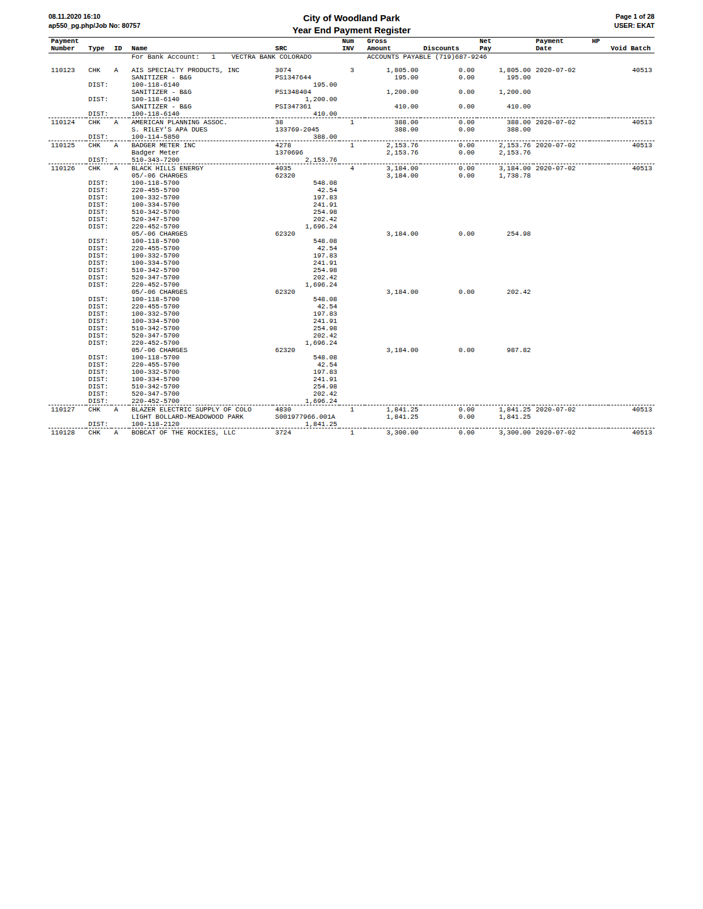| 08.11.2020 16:10 ap550_pg.php/Job No: 80757 | City of Woodland Park Year End Payment Register | Page 1 of 28 USER: EKAT |
| Payment | | | | | Num | Gross | | Net | Payment | HP | |
| --- | --- | --- | --- | --- | --- | --- | --- | --- | --- | --- | --- |
| Number | Type | ID | Name | SRC | INV | Amount | Discounts | Pay | Date | | Void Batch |
| | | | For Bank Account: 1 VECTRA BANK COLORADO | ACCOUNTS PAYABLE (719)687-9246 |
| 110123 | CHK | A | AIS SPECIALTY PRODUCTS, INC | 3074 | 3 | 1,805.00 | 0.00 | 1,805.00 | 2020-07-02 | | 40513 |
| | | | SANITIZER - B&G | PS1347644 | | 195.00 | 0.00 | 195.00 | | | |
| | DIST: | | 100-118-6140 | 195.00 | | | | | | | |
| | | | SANITIZER - B&G | PS1348404 | | 1,200.00 | 0.00 | 1,200.00 | | | |
| | DIST: | | 100-118-6140 | 1,200.00 | | | | | | | |
| | | | SANITIZER - B&G | PSI347361 | | 410.00 | 0.00 | 410.00 | | | |
| | DIST: | | 100-118-6140 | 410.00 | | | | | | | |
| 110124 | CHK | A | AMERICAN PLANNING ASSOC. | 38 | 1 | 388.00 | 0.00 | 388.00 | 2020-07-02 | | 40513 |
| | | | S. RILEY'S APA DUES | 133769-2045 | | 388.00 | 0.00 | 388.00 | | | |
| | DIST: | | 100-114-5850 | 388.00 | | | | | | | |
| 110125 | CHK | A | BADGER METER INC | 4278 | 1 | 2,153.76 | 0.00 | 2,153.76 | 2020-07-02 | | 40513 |
| | | | Badger Meter | 1370696 | | 2,153.76 | 0.00 | 2,153.76 | | | |
| | DIST: | | 510-343-7200 | 2,153.76 | | | | | | | |
| 110126 | CHK | A | BLACK HILLS ENERGY | 4035 | 4 | 3,184.00 | 0.00 | 3,184.00 | 2020-07-02 | | 40513 |
| | | | 05/-06 CHARGES | 62320 | | 3,184.00 | 0.00 | 1,738.78 | | | |
| | DIST: | | 100-118-5700 | 548.08 | | | | | | | |
| | DIST: | | 220-455-5700 | 42.54 | | | | | | | |
| | DIST: | | 100-332-5700 | 197.83 | | | | | | | |
| | DIST: | | 100-334-5700 | 241.91 | | | | | | | |
| | DIST: | | 510-342-5700 | 254.98 | | | | | | | |
| | DIST: | | 520-347-5700 | 202.42 | | | | | | | |
| | DIST: | | 220-452-5700 | 1,696.24 | | | | | | | |
| | | | 05/-06 CHARGES | 62320 | | 3,184.00 | 0.00 | 254.98 | | | |
| | DIST: | | 100-118-5700 | 548.08 | | | | | | | |
| | DIST: | | 220-455-5700 | 42.54 | | | | | | | |
| | DIST: | | 100-332-5700 | 197.83 | | | | | | | |
| | DIST: | | 100-334-5700 | 241.91 | | | | | | | |
| | DIST: | | 510-342-5700 | 254.98 | | | | | | | |
| | DIST: | | 520-347-5700 | 202.42 | | | | | | | |
| | DIST: | | 220-452-5700 | 1,696.24 | | | | | | | |
| | | | 05/-06 CHARGES | 62320 | | 3,184.00 | 0.00 | 202.42 | | | |
| | DIST: | | 100-118-5700 | 548.08 | | | | | | | |
| | DIST: | | 220-455-5700 | 42.54 | | | | | | | |
| | DIST: | | 100-332-5700 | 197.83 | | | | | | | |
| | DIST: | | 100-334-5700 | 241.91 | | | | | | | |
| | DIST: | | 510-342-5700 | 254.98 | | | | | | | |
| | DIST: | | 520-347-5700 | 202.42 | | | | | | | |
| | DIST: | | 220-452-5700 | 1,696.24 | | | | | | | |
| | | | 05/-06 CHARGES | 62320 | | 3,184.00 | 0.00 | 987.82 | | | |
| | DIST: | | 100-118-5700 | 548.08 | | | | | | | |
| | DIST: | | 220-455-5700 | 42.54 | | | | | | | |
| | DIST: | | 100-332-5700 | 197.83 | | | | | | | |
| | DIST: | | 100-334-5700 | 241.91 | | | | | | | |
| | DIST: | | 510-342-5700 | 254.98 | | | | | | | |
| | DIST: | | 520-347-5700 | 202.42 | | | | | | | |
| | DIST: | | 220-452-5700 | 1,696.24 | | | | | | | |
| 110127 | CHK | A | BLAZER ELECTRIC SUPPLY OF COLO | 4830 | 1 | 1,841.25 | 0.00 | 1,841.25 | 2020-07-02 | | 40513 |
| | | | LIGHT BOLLARD-MEADOWOOD PARK | S001977966.001A | | 1,841.25 | 0.00 | 1,841.25 | | | |
| | DIST: | | 100-118-2120 | 1,841.25 | | | | | | | |
| 110128 | CHK | A | BOBCAT OF THE ROCKIES, LLC | 3724 | 1 | 3,300.00 | 0.00 | 3,300.00 | 2020-07-02 | | 40513 |